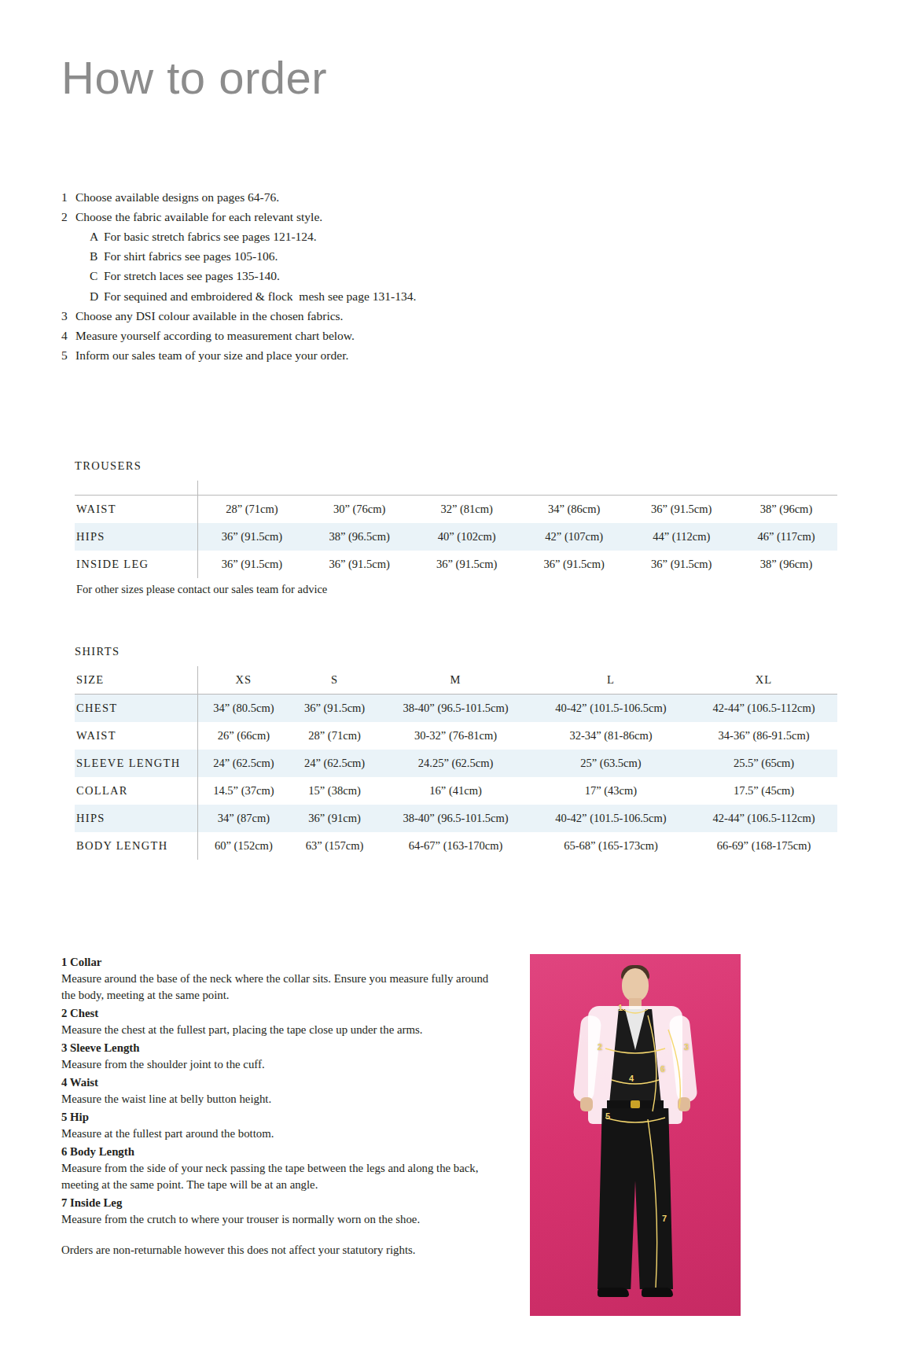How to order
1 Choose available designs on pages 64-76.
2 Choose the fabric available for each relevant style.
AFor basic stretch fabrics see pages 121-124.
BFor shirt fabrics see pages 105-106.
CFor stretch laces see pages 135-140.
DFor sequined and embroidered & flock mesh see page 131-134.
3 Choose any DSI colour available in the chosen fabrics.
4 Measure yourself according to measurement chart below.
5 Inform our sales team of your size and place your order.
TROUSERS
| WAIST | 28” (71cm) | 30” (76cm) | 32” (81cm) | 34” (86cm) | 36” (91.5cm) | 38” (96cm) |
| HIPS | 36” (91.5cm) | 38” (96.5cm) | 40” (102cm) | 42” (107cm) | 44” (112cm) | 46” (117cm) |
| INSIDE LEG | 36” (91.5cm) | 36” (91.5cm) | 36” (91.5cm) | 36” (91.5cm) | 36” (91.5cm) | 38” (96cm) |
For other sizes please contact our sales team for advice
SHIRTS
| SIZE | XS | S | M | L | XL |
| --- | --- | --- | --- | --- | --- |
| CHEST | 34” (80.5cm) | 36” (91.5cm) | 38-40” (96.5-101.5cm) | 40-42” (101.5-106.5cm) | 42-44” (106.5-112cm) |
| WAIST | 26” (66cm) | 28” (71cm) | 30-32” (76-81cm) | 32-34” (81-86cm) | 34-36” (86-91.5cm) |
| SLEEVE LENGTH | 24” (62.5cm) | 24” (62.5cm) | 24.25” (62.5cm) | 25” (63.5cm) | 25.5” (65cm) |
| COLLAR | 14.5” (37cm) | 15” (38cm) | 16” (41cm) | 17” (43cm) | 17.5” (45cm) |
| HIPS | 34” (87cm) | 36” (91cm) | 38-40” (96.5-101.5cm) | 40-42” (101.5-106.5cm) | 42-44” (106.5-112cm) |
| BODY LENGTH | 60” (152cm) | 63” (157cm) | 64-67” (163-170cm) | 65-68” (165-173cm) | 66-69” (168-175cm) |
1 Collar
Measure around the base of the neck where the collar sits. Ensure you measure fully around the body, meeting at the same point.
2 Chest
Measure the chest at the fullest part, placing the tape close up under the arms.
3 Sleeve Length
Measure from the shoulder joint to the cuff.
4 Waist
Measure the waist line at belly button height.
5 Hip
Measure at the fullest part around the bottom.
6 Body Length
Measure from the side of your neck passing the tape between the legs and along the back, meeting at the same point. The tape will be at an angle.
7 Inside Leg
Measure from the crutch to where your trouser is normally worn on the shoe.
Orders are non-returnable however this does not affect your statutory rights.
1 2 3 4 5 6 7